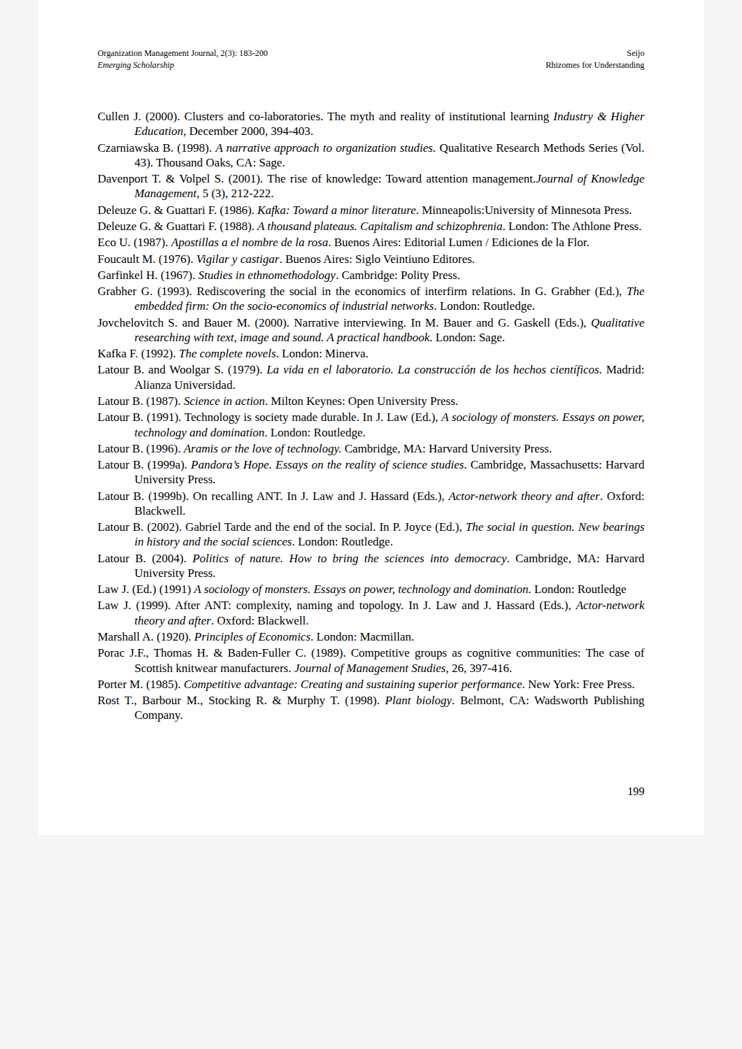Organization Management Journal, 2(3): 183-200 Seijo
Emerging Scholarship Rhizomes for Understanding
Cullen J. (2000). Clusters and co-laboratories. The myth and reality of institutional learning Industry & Higher Education, December 2000, 394-403.
Czarniawska B. (1998). A narrative approach to organization studies. Qualitative Research Methods Series (Vol. 43). Thousand Oaks, CA: Sage.
Davenport T. & Volpel S. (2001). The rise of knowledge: Toward attention management.Journal of Knowledge Management, 5 (3), 212-222.
Deleuze G. & Guattari F. (1986). Kafka: Toward a minor literature. Minneapolis:University of Minnesota Press.
Deleuze G. & Guattari F. (1988). A thousand plateaus. Capitalism and schizophrenia. London: The Athlone Press.
Eco U. (1987). Apostillas a el nombre de la rosa. Buenos Aires: Editorial Lumen / Ediciones de la Flor.
Foucault M. (1976). Vigilar y castigar. Buenos Aires: Siglo Veintiuno Editores.
Garfinkel H. (1967). Studies in ethnomethodology. Cambridge: Polity Press.
Grabher G. (1993). Rediscovering the social in the economics of interfirm relations. In G. Grabher (Ed.), The embedded firm: On the socio-economics of industrial networks. London: Routledge.
Jovchelovitch S. and Bauer M. (2000). Narrative interviewing. In M. Bauer and G. Gaskell (Eds.), Qualitative researching with text, image and sound. A practical handbook. London: Sage.
Kafka F. (1992). The complete novels. London: Minerva.
Latour B. and Woolgar S. (1979). La vida en el laboratorio. La construcción de los hechos científicos. Madrid: Alianza Universidad.
Latour B. (1987). Science in action. Milton Keynes: Open University Press.
Latour B. (1991). Technology is society made durable. In J. Law (Ed.), A sociology of monsters. Essays on power, technology and domination. London: Routledge.
Latour B. (1996). Aramis or the love of technology. Cambridge, MA: Harvard University Press.
Latour B. (1999a). Pandora’s Hope. Essays on the reality of science studies. Cambridge, Massachusetts: Harvard University Press.
Latour B. (1999b). On recalling ANT. In J. Law and J. Hassard (Eds.), Actor-network theory and after. Oxford: Blackwell.
Latour B. (2002). Gabriel Tarde and the end of the social. In P. Joyce (Ed.), The social in question. New bearings in history and the social sciences. London: Routledge.
Latour B. (2004). Politics of nature. How to bring the sciences into democracy. Cambridge, MA: Harvard University Press.
Law J. (Ed.) (1991) A sociology of monsters. Essays on power, technology and domination. London: Routledge
Law J. (1999). After ANT: complexity, naming and topology. In J. Law and J. Hassard (Eds.), Actor-network theory and after. Oxford: Blackwell.
Marshall A. (1920). Principles of Economics. London: Macmillan.
Porac J.F., Thomas H. & Baden-Fuller C. (1989). Competitive groups as cognitive communities: The case of Scottish knitwear manufacturers. Journal of Management Studies, 26, 397-416.
Porter M. (1985). Competitive advantage: Creating and sustaining superior performance. New York: Free Press.
Rost T., Barbour M., Stocking R. & Murphy T. (1998). Plant biology. Belmont, CA: Wadsworth Publishing Company.
199